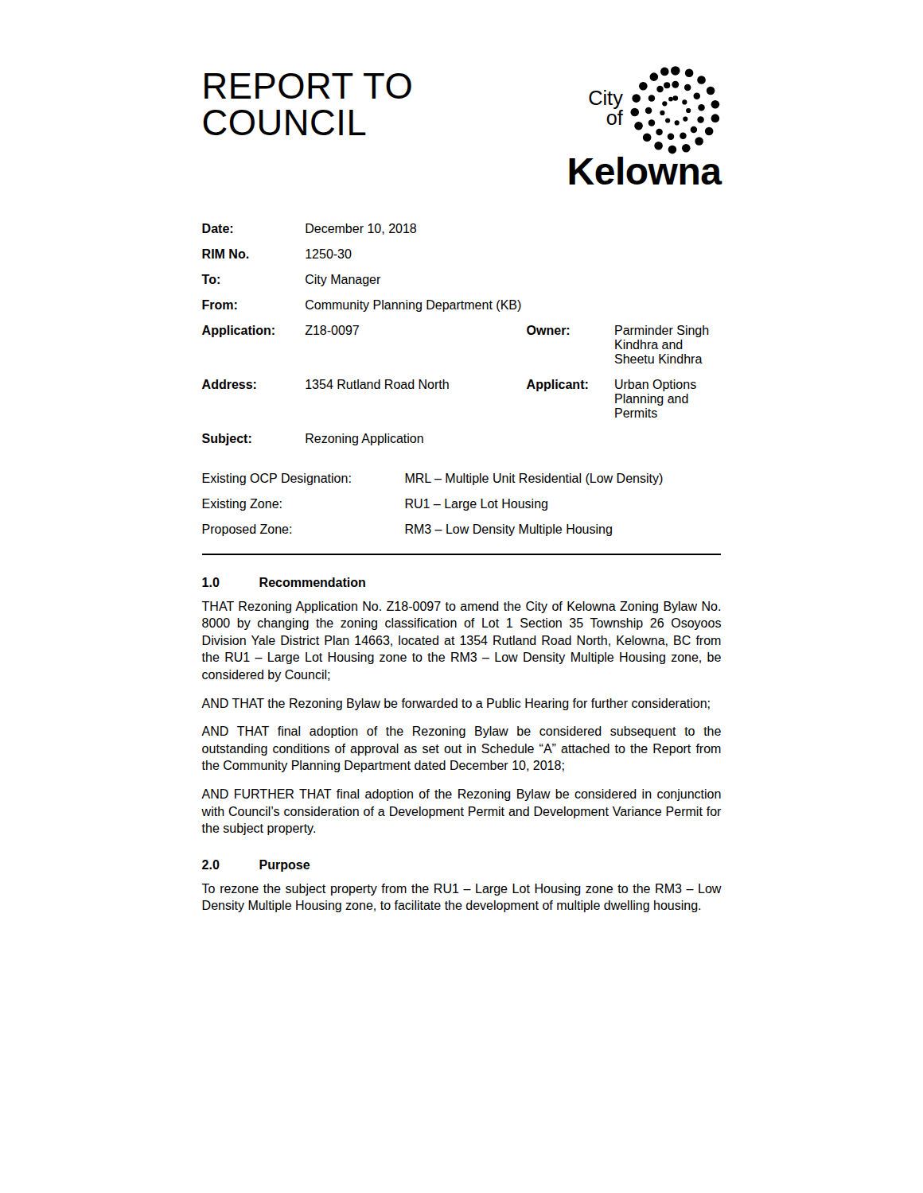REPORT TO COUNCIL
City of
Kelowna
| Date: | December 10, 2018 | | |
| RIM No. | 1250-30 | | |
| To: | City Manager | | |
| From: | Community Planning Department (KB) | | |
| Application: | Z18-0097 | Owner: | Parminder Singh Kindhra and Sheetu Kindhra |
| Address: | 1354 Rutland Road North | Applicant: | Urban Options Planning and Permits |
| Subject: | Rezoning Application |
| Existing OCP Designation: | MRL – Multiple Unit Residential (Low Density) |
| Existing Zone: | RU1 – Large Lot Housing |
| Proposed Zone: | RM3 – Low Density Multiple Housing |
1.0 Recommendation
THAT Rezoning Application No. Z18-0097 to amend the City of Kelowna Zoning Bylaw No. 8000 by changing the zoning classification of Lot 1 Section 35 Township 26 Osoyoos Division Yale District Plan 14663, located at 1354 Rutland Road North, Kelowna, BC from the RU1 – Large Lot Housing zone to the RM3 – Low Density Multiple Housing zone, be considered by Council;
AND THAT the Rezoning Bylaw be forwarded to a Public Hearing for further consideration;
AND THAT final adoption of the Rezoning Bylaw be considered subsequent to the outstanding conditions of approval as set out in Schedule “A” attached to the Report from the Community Planning Department dated December 10, 2018;
AND FURTHER THAT final adoption of the Rezoning Bylaw be considered in conjunction with Council’s consideration of a Development Permit and Development Variance Permit for the subject property.
2.0 Purpose
To rezone the subject property from the RU1 – Large Lot Housing zone to the RM3 – Low Density Multiple Housing zone, to facilitate the development of multiple dwelling housing.